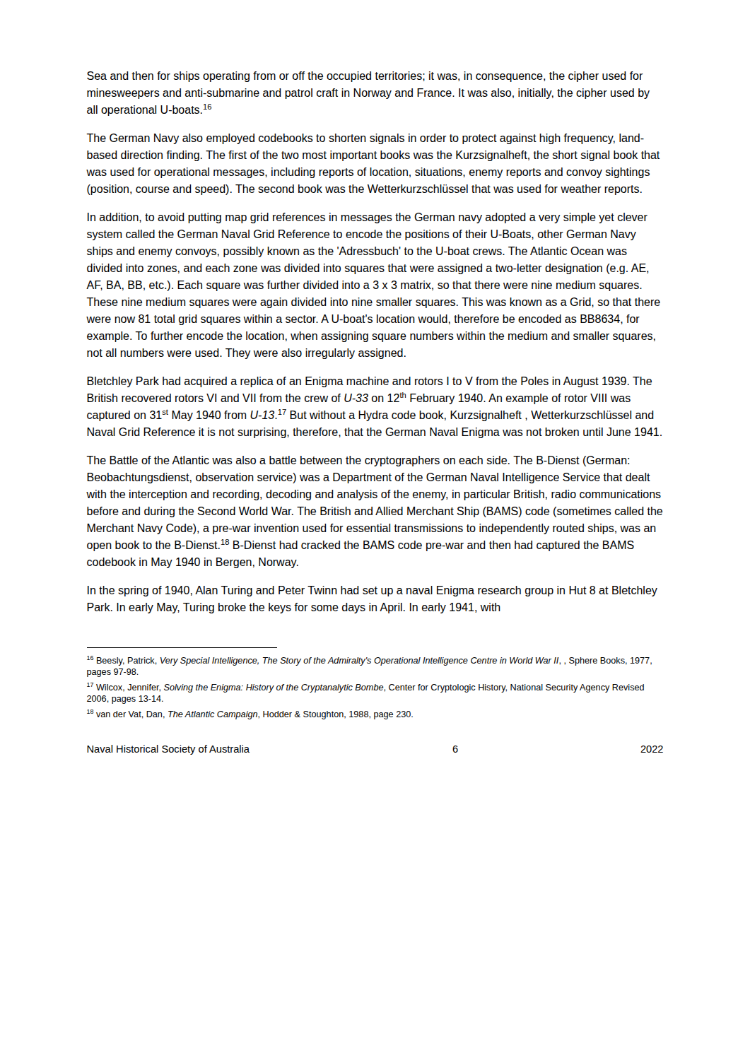Sea and then for ships operating from or off the occupied territories; it was, in consequence, the cipher used for minesweepers and anti-submarine and patrol craft in Norway and France. It was also, initially, the cipher used by all operational U-boats.16
The German Navy also employed codebooks to shorten signals in order to protect against high frequency, land-based direction finding. The first of the two most important books was the Kurzsignalheft, the short signal book that was used for operational messages, including reports of location, situations, enemy reports and convoy sightings (position, course and speed). The second book was the Wetterkurzschlüssel that was used for weather reports.
In addition, to avoid putting map grid references in messages the German navy adopted a very simple yet clever system called the German Naval Grid Reference to encode the positions of their U-Boats, other German Navy ships and enemy convoys, possibly known as the 'Adressbuch' to the U-boat crews. The Atlantic Ocean was divided into zones, and each zone was divided into squares that were assigned a two-letter designation (e.g. AE, AF, BA, BB, etc.). Each square was further divided into a 3 x 3 matrix, so that there were nine medium squares. These nine medium squares were again divided into nine smaller squares. This was known as a Grid, so that there were now 81 total grid squares within a sector. A U-boat's location would, therefore be encoded as BB8634, for example. To further encode the location, when assigning square numbers within the medium and smaller squares, not all numbers were used. They were also irregularly assigned.
Bletchley Park had acquired a replica of an Enigma machine and rotors I to V from the Poles in August 1939. The British recovered rotors VI and VII from the crew of U-33 on 12th February 1940. An example of rotor VIII was captured on 31st May 1940 from U-13.17 But without a Hydra code book, Kurzsignalheft , Wetterkurzschlüssel and Naval Grid Reference it is not surprising, therefore, that the German Naval Enigma was not broken until June 1941.
The Battle of the Atlantic was also a battle between the cryptographers on each side. The B-Dienst (German: Beobachtungsdienst, observation service) was a Department of the German Naval Intelligence Service that dealt with the interception and recording, decoding and analysis of the enemy, in particular British, radio communications before and during the Second World War. The British and Allied Merchant Ship (BAMS) code (sometimes called the Merchant Navy Code), a pre-war invention used for essential transmissions to independently routed ships, was an open book to the B-Dienst.18 B-Dienst had cracked the BAMS code pre-war and then had captured the BAMS codebook in May 1940 in Bergen, Norway.
In the spring of 1940, Alan Turing and Peter Twinn had set up a naval Enigma research group in Hut 8 at Bletchley Park. In early May, Turing broke the keys for some days in April. In early 1941, with
16 Beesly, Patrick, Very Special Intelligence, The Story of the Admiralty's Operational Intelligence Centre in World War II, , Sphere Books, 1977, pages 97-98.
17 Wilcox, Jennifer, Solving the Enigma: History of the Cryptanalytic Bombe, Center for Cryptologic History, National Security Agency Revised 2006, pages 13-14.
18 van der Vat, Dan, The Atlantic Campaign, Hodder & Stoughton, 1988, page 230.
Naval Historical Society of Australia 6 2022